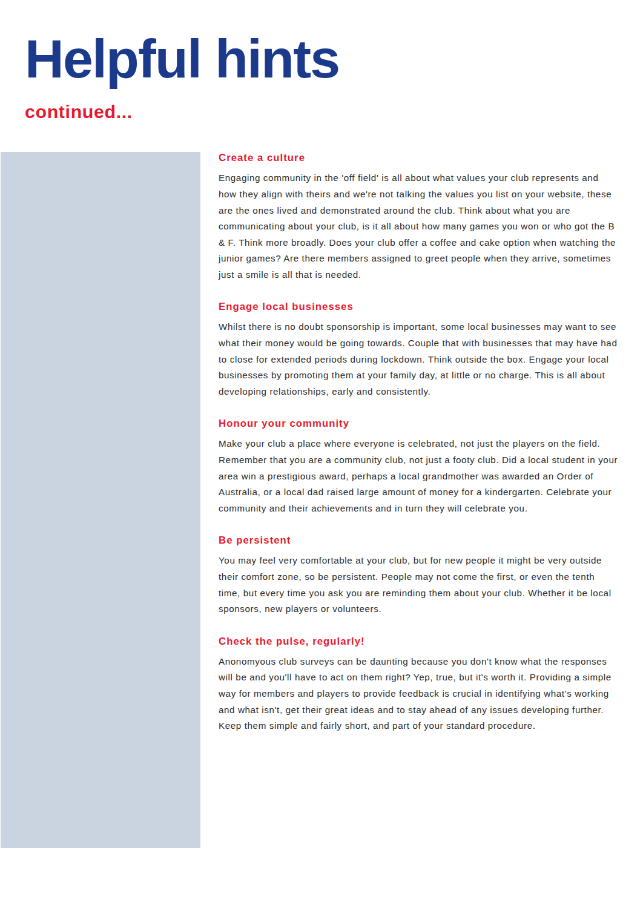Helpful hints
continued...
Create a culture
Engaging community in the 'off field' is all about what values your club represents and how they align with theirs and we're not talking the values you list on your website, these are the ones lived and demonstrated around the club. Think about what you are communicating about your club, is it all about how many games you won or who got the B & F. Think more broadly. Does your club offer a coffee and cake option when watching the junior games? Are there members assigned to greet people when they arrive, sometimes just a smile is all that is needed.
Engage local businesses
Whilst there is no doubt sponsorship is important, some local businesses may want to see what their money would be going towards. Couple that with businesses that may have had to close for extended periods during lockdown. Think outside the box. Engage your local businesses by promoting them at your family day, at little or no charge. This is all about developing relationships, early and consistently.
Honour your community
Make your club a place where everyone is celebrated, not just the players on the field. Remember that you are a community club, not just a footy club. Did a local student in your area win a prestigious award, perhaps a local grandmother was awarded an Order of Australia, or a local dad raised large amount of money for a kindergarten. Celebrate your community and their achievements and in turn they will celebrate you.
Be persistent
You may feel very comfortable at your club, but for new people it might be very outside their comfort zone, so be persistent. People may not come the first, or even the tenth time, but every time you ask you are reminding them about your club. Whether it be local sponsors, new players or volunteers.
Check the pulse, regularly!
Anonomyous club surveys can be daunting because you don't know what the responses will be and you'll have to act on them right? Yep, true, but it's worth it. Providing a simple way for members and players to provide feedback is crucial in identifying what's working and what isn't, get their great ideas and to stay ahead of any issues developing further. Keep them simple and fairly short, and part of your standard procedure.